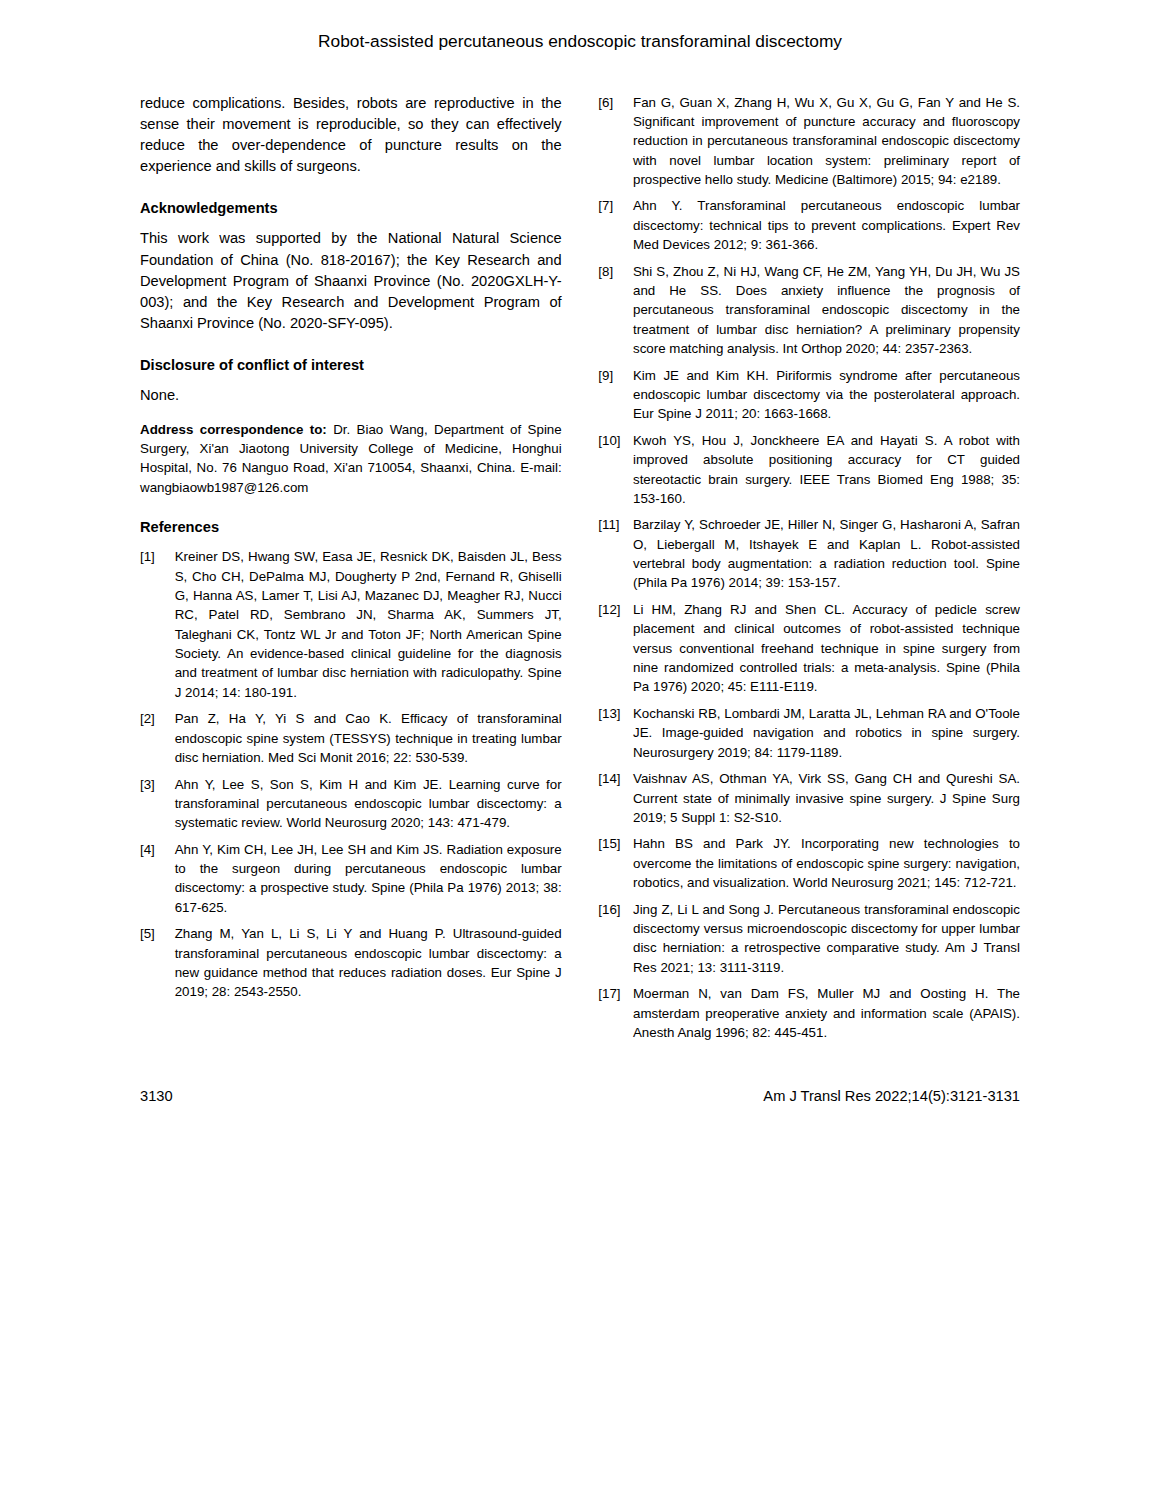Robot-assisted percutaneous endoscopic transforaminal discectomy
reduce complications. Besides, robots are reproductive in the sense their movement is reproducible, so they can effectively reduce the over-dependence of puncture results on the experience and skills of surgeons.
Acknowledgements
This work was supported by the National Natural Science Foundation of China (No. 818-20167); the Key Research and Development Program of Shaanxi Province (No. 2020GXLH-Y-003); and the Key Research and Development Program of Shaanxi Province (No. 2020-SFY-095).
Disclosure of conflict of interest
None.
Address correspondence to: Dr. Biao Wang, Department of Spine Surgery, Xi'an Jiaotong University College of Medicine, Honghui Hospital, No. 76 Nanguo Road, Xi'an 710054, Shaanxi, China. E-mail: wangbiaowb1987@126.com
References
[1] Kreiner DS, Hwang SW, Easa JE, Resnick DK, Baisden JL, Bess S, Cho CH, DePalma MJ, Dougherty P 2nd, Fernand R, Ghiselli G, Hanna AS, Lamer T, Lisi AJ, Mazanec DJ, Meagher RJ, Nucci RC, Patel RD, Sembrano JN, Sharma AK, Summers JT, Taleghani CK, Tontz WL Jr and Toton JF; North American Spine Society. An evidence-based clinical guideline for the diagnosis and treatment of lumbar disc herniation with radiculopathy. Spine J 2014; 14: 180-191.
[2] Pan Z, Ha Y, Yi S and Cao K. Efficacy of transforaminal endoscopic spine system (TESSYS) technique in treating lumbar disc herniation. Med Sci Monit 2016; 22: 530-539.
[3] Ahn Y, Lee S, Son S, Kim H and Kim JE. Learning curve for transforaminal percutaneous endoscopic lumbar discectomy: a systematic review. World Neurosurg 2020; 143: 471-479.
[4] Ahn Y, Kim CH, Lee JH, Lee SH and Kim JS. Radiation exposure to the surgeon during percutaneous endoscopic lumbar discectomy: a prospective study. Spine (Phila Pa 1976) 2013; 38: 617-625.
[5] Zhang M, Yan L, Li S, Li Y and Huang P. Ultrasound-guided transforaminal percutaneous endoscopic lumbar discectomy: a new guidance method that reduces radiation doses. Eur Spine J 2019; 28: 2543-2550.
[6] Fan G, Guan X, Zhang H, Wu X, Gu X, Gu G, Fan Y and He S. Significant improvement of puncture accuracy and fluoroscopy reduction in percutaneous transforaminal endoscopic discectomy with novel lumbar location system: preliminary report of prospective hello study. Medicine (Baltimore) 2015; 94: e2189.
[7] Ahn Y. Transforaminal percutaneous endoscopic lumbar discectomy: technical tips to prevent complications. Expert Rev Med Devices 2012; 9: 361-366.
[8] Shi S, Zhou Z, Ni HJ, Wang CF, He ZM, Yang YH, Du JH, Wu JS and He SS. Does anxiety influence the prognosis of percutaneous transforaminal endoscopic discectomy in the treatment of lumbar disc herniation? A preliminary propensity score matching analysis. Int Orthop 2020; 44: 2357-2363.
[9] Kim JE and Kim KH. Piriformis syndrome after percutaneous endoscopic lumbar discectomy via the posterolateral approach. Eur Spine J 2011; 20: 1663-1668.
[10] Kwoh YS, Hou J, Jonckheere EA and Hayati S. A robot with improved absolute positioning accuracy for CT guided stereotactic brain surgery. IEEE Trans Biomed Eng 1988; 35: 153-160.
[11] Barzilay Y, Schroeder JE, Hiller N, Singer G, Hasharoni A, Safran O, Liebergall M, Itshayek E and Kaplan L. Robot-assisted vertebral body augmentation: a radiation reduction tool. Spine (Phila Pa 1976) 2014; 39: 153-157.
[12] Li HM, Zhang RJ and Shen CL. Accuracy of pedicle screw placement and clinical outcomes of robot-assisted technique versus conventional freehand technique in spine surgery from nine randomized controlled trials: a meta-analysis. Spine (Phila Pa 1976) 2020; 45: E111-E119.
[13] Kochanski RB, Lombardi JM, Laratta JL, Lehman RA and O'Toole JE. Image-guided navigation and robotics in spine surgery. Neurosurgery 2019; 84: 1179-1189.
[14] Vaishnav AS, Othman YA, Virk SS, Gang CH and Qureshi SA. Current state of minimally invasive spine surgery. J Spine Surg 2019; 5 Suppl 1: S2-S10.
[15] Hahn BS and Park JY. Incorporating new technologies to overcome the limitations of endoscopic spine surgery: navigation, robotics, and visualization. World Neurosurg 2021; 145: 712-721.
[16] Jing Z, Li L and Song J. Percutaneous transforaminal endoscopic discectomy versus microendoscopic discectomy for upper lumbar disc herniation: a retrospective comparative study. Am J Transl Res 2021; 13: 3111-3119.
[17] Moerman N, van Dam FS, Muller MJ and Oosting H. The amsterdam preoperative anxiety and information scale (APAIS). Anesth Analg 1996; 82: 445-451.
3130 Am J Transl Res 2022;14(5):3121-3131